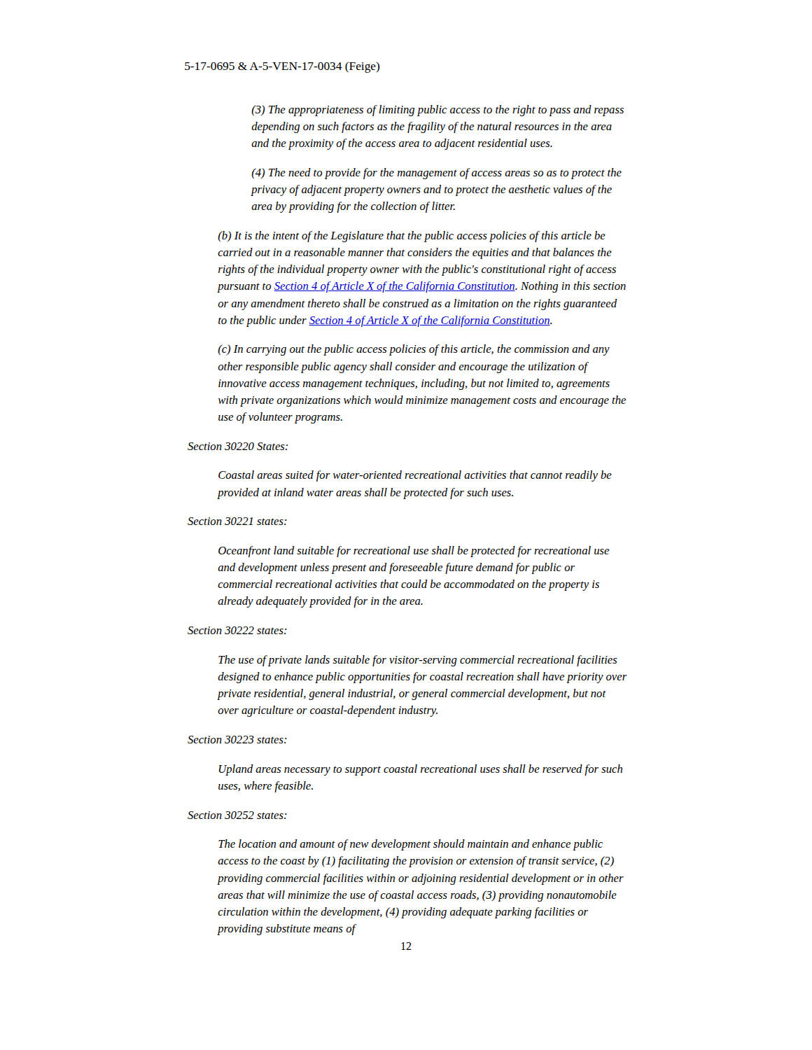5-17-0695 & A-5-VEN-17-0034 (Feige)
(3) The appropriateness of limiting public access to the right to pass and repass depending on such factors as the fragility of the natural resources in the area and the proximity of the access area to adjacent residential uses.
(4) The need to provide for the management of access areas so as to protect the privacy of adjacent property owners and to protect the aesthetic values of the area by providing for the collection of litter.
(b) It is the intent of the Legislature that the public access policies of this article be carried out in a reasonable manner that considers the equities and that balances the rights of the individual property owner with the public's constitutional right of access pursuant to Section 4 of Article X of the California Constitution. Nothing in this section or any amendment thereto shall be construed as a limitation on the rights guaranteed to the public under Section 4 of Article X of the California Constitution.
(c) In carrying out the public access policies of this article, the commission and any other responsible public agency shall consider and encourage the utilization of innovative access management techniques, including, but not limited to, agreements with private organizations which would minimize management costs and encourage the use of volunteer programs.
Section 30220 States:
Coastal areas suited for water-oriented recreational activities that cannot readily be provided at inland water areas shall be protected for such uses.
Section 30221 states:
Oceanfront land suitable for recreational use shall be protected for recreational use and development unless present and foreseeable future demand for public or commercial recreational activities that could be accommodated on the property is already adequately provided for in the area.
Section 30222 states:
The use of private lands suitable for visitor-serving commercial recreational facilities designed to enhance public opportunities for coastal recreation shall have priority over private residential, general industrial, or general commercial development, but not over agriculture or coastal-dependent industry.
Section 30223 states:
Upland areas necessary to support coastal recreational uses shall be reserved for such uses, where feasible.
Section 30252 states:
The location and amount of new development should maintain and enhance public access to the coast by (1) facilitating the provision or extension of transit service, (2) providing commercial facilities within or adjoining residential development or in other areas that will minimize the use of coastal access roads, (3) providing nonautomobile circulation within the development, (4) providing adequate parking facilities or providing substitute means of
12